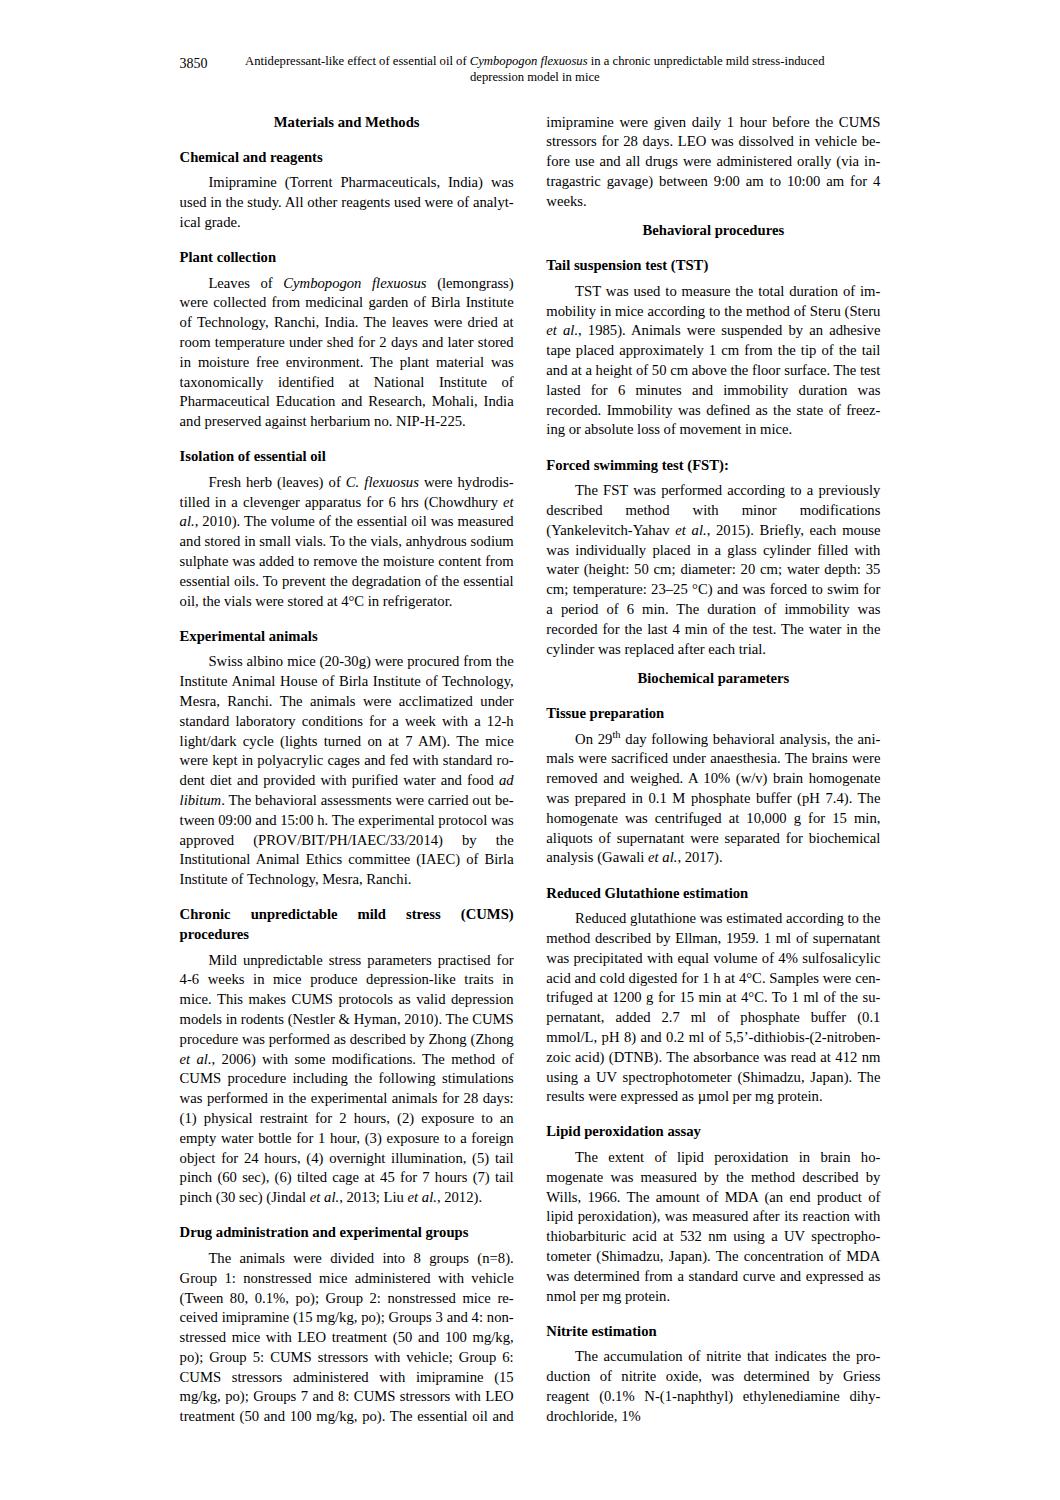3850
Antidepressant-like effect of essential oil of Cymbopogon flexuosus in a chronic unpredictable mild stress-induced depression model in mice
Materials and Methods
Chemical and reagents
Imipramine (Torrent Pharmaceuticals, India) was used in the study. All other reagents used were of analytical grade.
Plant collection
Leaves of Cymbopogon flexuosus (lemongrass) were collected from medicinal garden of Birla Institute of Technology, Ranchi, India. The leaves were dried at room temperature under shed for 2 days and later stored in moisture free environment. The plant material was taxonomically identified at National Institute of Pharmaceutical Education and Research, Mohali, India and preserved against herbarium no. NIP-H-225.
Isolation of essential oil
Fresh herb (leaves) of C. flexuosus were hydrodistilled in a clevenger apparatus for 6 hrs (Chowdhury et al., 2010). The volume of the essential oil was measured and stored in small vials. To the vials, anhydrous sodium sulphate was added to remove the moisture content from essential oils. To prevent the degradation of the essential oil, the vials were stored at 4°C in refrigerator.
Experimental animals
Swiss albino mice (20-30g) were procured from the Institute Animal House of Birla Institute of Technology, Mesra, Ranchi. The animals were acclimatized under standard laboratory conditions for a week with a 12-h light/dark cycle (lights turned on at 7 AM). The mice were kept in polyacrylic cages and fed with standard rodent diet and provided with purified water and food ad libitum. The behavioral assessments were carried out between 09:00 and 15:00 h. The experimental protocol was approved (PROV/BIT/PH/IAEC/33/2014) by the Institutional Animal Ethics committee (IAEC) of Birla Institute of Technology, Mesra, Ranchi.
Chronic unpredictable mild stress (CUMS) procedures
Mild unpredictable stress parameters practised for 4-6 weeks in mice produce depression-like traits in mice. This makes CUMS protocols as valid depression models in rodents (Nestler & Hyman, 2010). The CUMS procedure was performed as described by Zhong (Zhong et al., 2006) with some modifications. The method of CUMS procedure including the following stimulations was performed in the experimental animals for 28 days: (1) physical restraint for 2 hours, (2) exposure to an empty water bottle for 1 hour, (3) exposure to a foreign object for 24 hours, (4) overnight illumination, (5) tail pinch (60 sec), (6) tilted cage at 45 for 7 hours (7) tail pinch (30 sec) (Jindal et al., 2013; Liu et al., 2012).
Drug administration and experimental groups
The animals were divided into 8 groups (n=8). Group 1: nonstressed mice administered with vehicle (Tween 80, 0.1%, po); Group 2: nonstressed mice received imipramine (15 mg/kg, po); Groups 3 and 4: nonstressed mice with LEO treatment (50 and 100 mg/kg, po); Group 5: CUMS stressors with vehicle; Group 6: CUMS stressors administered with imipramine (15 mg/kg, po); Groups 7 and 8: CUMS stressors with LEO treatment (50 and 100 mg/kg, po). The essential oil and imipramine were given daily 1 hour before the CUMS stressors for 28 days. LEO was dissolved in vehicle before use and all drugs were administered orally (via intragastric gavage) between 9:00 am to 10:00 am for 4 weeks.
Behavioral procedures
Tail suspension test (TST)
TST was used to measure the total duration of immobility in mice according to the method of Steru (Steru et al., 1985). Animals were suspended by an adhesive tape placed approximately 1 cm from the tip of the tail and at a height of 50 cm above the floor surface. The test lasted for 6 minutes and immobility duration was recorded. Immobility was defined as the state of freezing or absolute loss of movement in mice.
Forced swimming test (FST):
The FST was performed according to a previously described method with minor modifications (Yankelevitch-Yahav et al., 2015). Briefly, each mouse was individually placed in a glass cylinder filled with water (height: 50 cm; diameter: 20 cm; water depth: 35 cm; temperature: 23–25 °C) and was forced to swim for a period of 6 min. The duration of immobility was recorded for the last 4 min of the test. The water in the cylinder was replaced after each trial.
Biochemical parameters
Tissue preparation
On 29th day following behavioral analysis, the animals were sacrificed under anaesthesia. The brains were removed and weighed. A 10% (w/v) brain homogenate was prepared in 0.1 M phosphate buffer (pH 7.4). The homogenate was centrifuged at 10,000 g for 15 min, aliquots of supernatant were separated for biochemical analysis (Gawali et al., 2017).
Reduced Glutathione estimation
Reduced glutathione was estimated according to the method described by Ellman, 1959. 1 ml of supernatant was precipitated with equal volume of 4% sulfosalicylic acid and cold digested for 1 h at 4°C. Samples were centrifuged at 1200 g for 15 min at 4°C. To 1 ml of the supernatant, added 2.7 ml of phosphate buffer (0.1 mmol/L, pH 8) and 0.2 ml of 5,5’-dithiobis-(2-nitrobenzoic acid) (DTNB). The absorbance was read at 412 nm using a UV spectrophotometer (Shimadzu, Japan). The results were expressed as µmol per mg protein.
Lipid peroxidation assay
The extent of lipid peroxidation in brain homogenate was measured by the method described by Wills, 1966. The amount of MDA (an end product of lipid peroxidation), was measured after its reaction with thiobarbituric acid at 532 nm using a UV spectrophotometer (Shimadzu, Japan). The concentration of MDA was determined from a standard curve and expressed as nmol per mg protein.
Nitrite estimation
The accumulation of nitrite that indicates the production of nitrite oxide, was determined by Griess reagent (0.1% N-(1-naphthyl) ethylenediamine dihydrochloride, 1%